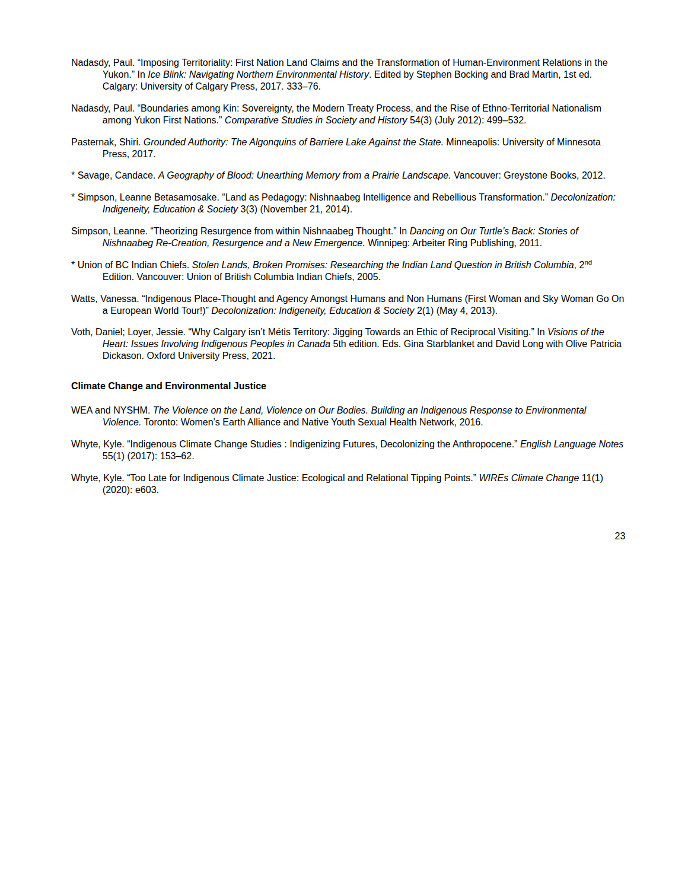Nadasdy, Paul. “Imposing Territoriality: First Nation Land Claims and the Transformation of Human-Environment Relations in the Yukon.” In Ice Blink: Navigating Northern Environmental History. Edited by Stephen Bocking and Brad Martin, 1st ed. Calgary: University of Calgary Press, 2017. 333–76.
Nadasdy, Paul. “Boundaries among Kin: Sovereignty, the Modern Treaty Process, and the Rise of Ethno-Territorial Nationalism among Yukon First Nations.” Comparative Studies in Society and History 54(3) (July 2012): 499–532.
Pasternak, Shiri. Grounded Authority: The Algonquins of Barriere Lake Against the State. Minneapolis: University of Minnesota Press, 2017.
* Savage, Candace. A Geography of Blood: Unearthing Memory from a Prairie Landscape. Vancouver: Greystone Books, 2012.
* Simpson, Leanne Betasamosake. “Land as Pedagogy: Nishnaabeg Intelligence and Rebellious Transformation.” Decolonization: Indigeneity, Education & Society 3(3) (November 21, 2014).
Simpson, Leanne. “Theorizing Resurgence from within Nishnaabeg Thought.” In Dancing on Our Turtle’s Back: Stories of Nishnaabeg Re-Creation, Resurgence and a New Emergence. Winnipeg: Arbeiter Ring Publishing, 2011.
* Union of BC Indian Chiefs. Stolen Lands, Broken Promises: Researching the Indian Land Question in British Columbia, 2nd Edition. Vancouver: Union of British Columbia Indian Chiefs, 2005.
Watts, Vanessa. “Indigenous Place-Thought and Agency Amongst Humans and Non Humans (First Woman and Sky Woman Go On a European World Tour!)” Decolonization: Indigeneity, Education & Society 2(1) (May 4, 2013).
Voth, Daniel; Loyer, Jessie. “Why Calgary isn’t Métis Territory: Jigging Towards an Ethic of Reciprocal Visiting.” In Visions of the Heart: Issues Involving Indigenous Peoples in Canada 5th edition. Eds. Gina Starblanket and David Long with Olive Patricia Dickason. Oxford University Press, 2021.
Climate Change and Environmental Justice
WEA and NYSHM. The Violence on the Land, Violence on Our Bodies. Building an Indigenous Response to Environmental Violence. Toronto: Women’s Earth Alliance and Native Youth Sexual Health Network, 2016.
Whyte, Kyle. “Indigenous Climate Change Studies : Indigenizing Futures, Decolonizing the Anthropocene.” English Language Notes 55(1) (2017): 153–62.
Whyte, Kyle. “Too Late for Indigenous Climate Justice: Ecological and Relational Tipping Points.” WIREs Climate Change 11(1) (2020): e603.
23